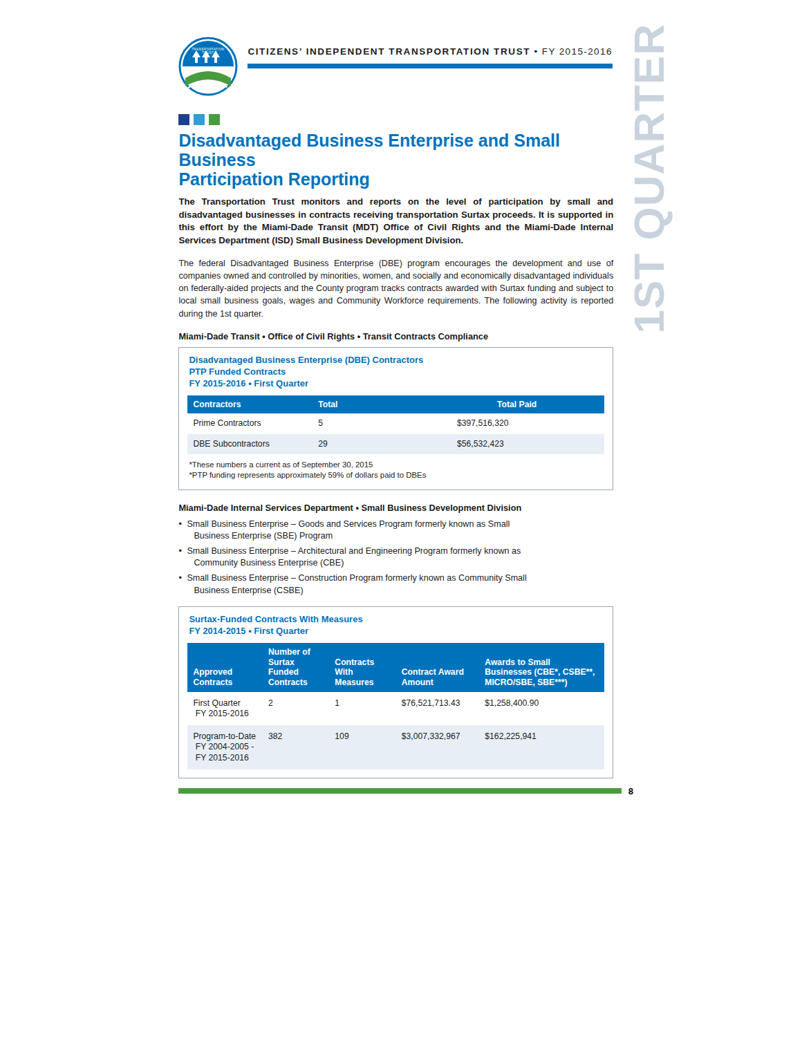1st Quarter
TRANSPORTATION TRUST
Citizens’ Independent Transportation Trust • FY 2015-2016
Disadvantaged Business Enterprise and Small Business
Participation Reporting
The Transportation Trust monitors and reports on the level of participation by small and disadvantaged businesses in contracts receiving transportation Surtax proceeds. It is supported in this effort by the Miami-Dade Transit (MDT) Office of Civil Rights and the Miami-Dade Internal Services Department (ISD) Small Business Development Division.
The federal Disadvantaged Business Enterprise (DBE) program encourages the development and use of companies owned and controlled by minorities, women, and socially and economically disadvantaged individuals on federally-aided projects and the County program tracks contracts awarded with Surtax funding and subject to local small business goals, wages and Community Workforce requirements. The following activity is reported during the 1st quarter.
Miami-Dade Transit • Office of Civil Rights • Transit Contracts Compliance
Disadvantaged Business Enterprise (DBE) Contractors
PTP Funded Contracts
FY 2015-2016 • First Quarter
| Contractors | Total | Total Paid |
| --- | --- | --- |
| Prime Contractors | 5 | $397,516,320 |
| DBE Subcontractors | 29 | $56,532,423 |
*These numbers a current as of September 30, 2015
*PTP funding represents approximately 59% of dollars paid to DBEs
Miami-Dade Internal Services Department • Small Business Development Division
Small Business Enterprise – Goods and Services Program formerly known as SmallBusiness Enterprise (SBE) Program
Small Business Enterprise – Architectural and Engineering Program formerly known asCommunity Business Enterprise (CBE)
Small Business Enterprise – Construction Program formerly known as Community SmallBusiness Enterprise (CSBE)
Surtax-Funded Contracts With Measures
FY 2014-2015 • First Quarter
| Approved Contracts | Number of Surtax Funded Contracts | Contracts With Measures | Contract Award Amount | Awards to Small Businesses (CBE*, CSBE**, MICRO/SBE, SBE***) |
| --- | --- | --- | --- | --- |
| First Quarter FY 2015-2016 | 2 | 1 | $76,521,713.43 | $1,258,400.90 |
| Program-to-Date FY 2004-2005 - FY 2015-2016 | 382 | 109 | $3,007,332,967 | $162,225,941 |
8